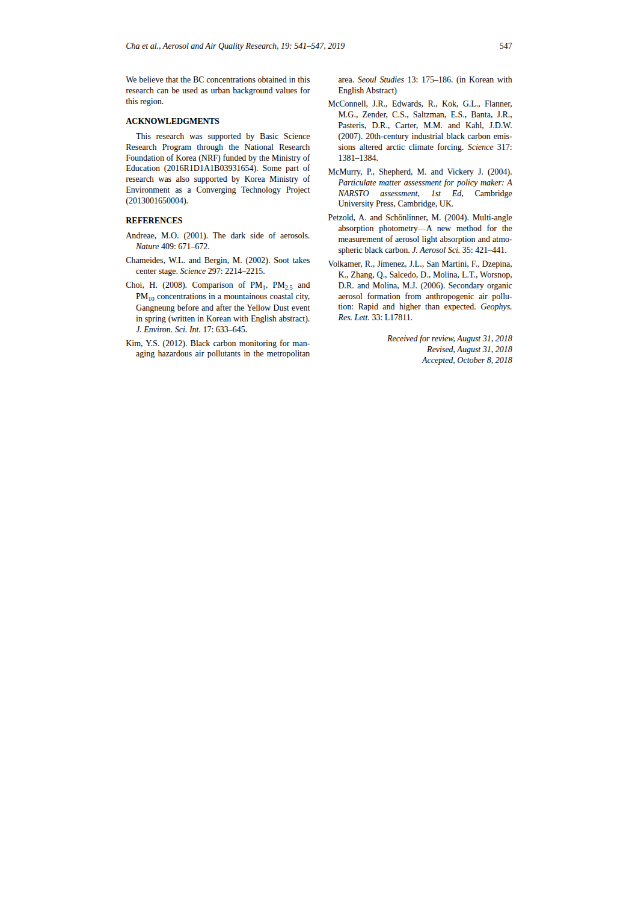Cha et al., Aerosol and Air Quality Research, 19: 541–547, 2019 547
We believe that the BC concentrations obtained in this research can be used as urban background values for this region.
Acknowledgments
This research was supported by Basic Science Research Program through the National Research Foundation of Korea (NRF) funded by the Ministry of Education (2016R1D1A1B03931654). Some part of research was also supported by Korea Ministry of Environment as a Converging Technology Project (2013001650004).
References
Andreae, M.O. (2001). The dark side of aerosols. Nature 409: 671–672.
Chameides, W.L. and Bergin, M. (2002). Soot takes center stage. Science 297: 2214–2215.
Choi, H. (2008). Comparison of PM1, PM2.5 and PM10 concentrations in a mountainous coastal city, Gangneung before and after the Yellow Dust event in spring (written in Korean with English abstract). J. Environ. Sci. Int. 17: 633–645.
Kim, Y.S. (2012). Black carbon monitoring for managing hazardous air pollutants in the metropolitan area. Seoul Studies 13: 175–186. (in Korean with English Abstract)
McConnell, J.R., Edwards, R., Kok, G.L., Flanner, M.G., Zender, C.S., Saltzman, E.S., Banta, J.R., Pasteris, D.R., Carter, M.M. and Kahl, J.D.W. (2007). 20th-century industrial black carbon emissions altered arctic climate forcing. Science 317: 1381–1384.
McMurry, P., Shepherd, M. and Vickery J. (2004). Particulate matter assessment for policy maker: A NARSTO assessment, 1st Ed, Cambridge University Press, Cambridge, UK.
Petzold, A. and Schönlinner, M. (2004). Multi-angle absorption photometry—A new method for the measurement of aerosol light absorption and atmospheric black carbon. J. Aerosol Sci. 35: 421–441.
Volkamer, R., Jimenez, J.L., San Martini, F., Dzepina, K., Zhang, Q., Salcedo, D., Molina, L.T., Worsnop, D.R. and Molina, M.J. (2006). Secondary organic aerosol formation from anthropogenic air pollution: Rapid and higher than expected. Geophys. Res. Lett. 33: L17811.
Received for review, August 31, 2018
Revised, August 31, 2018
Accepted, October 8, 2018